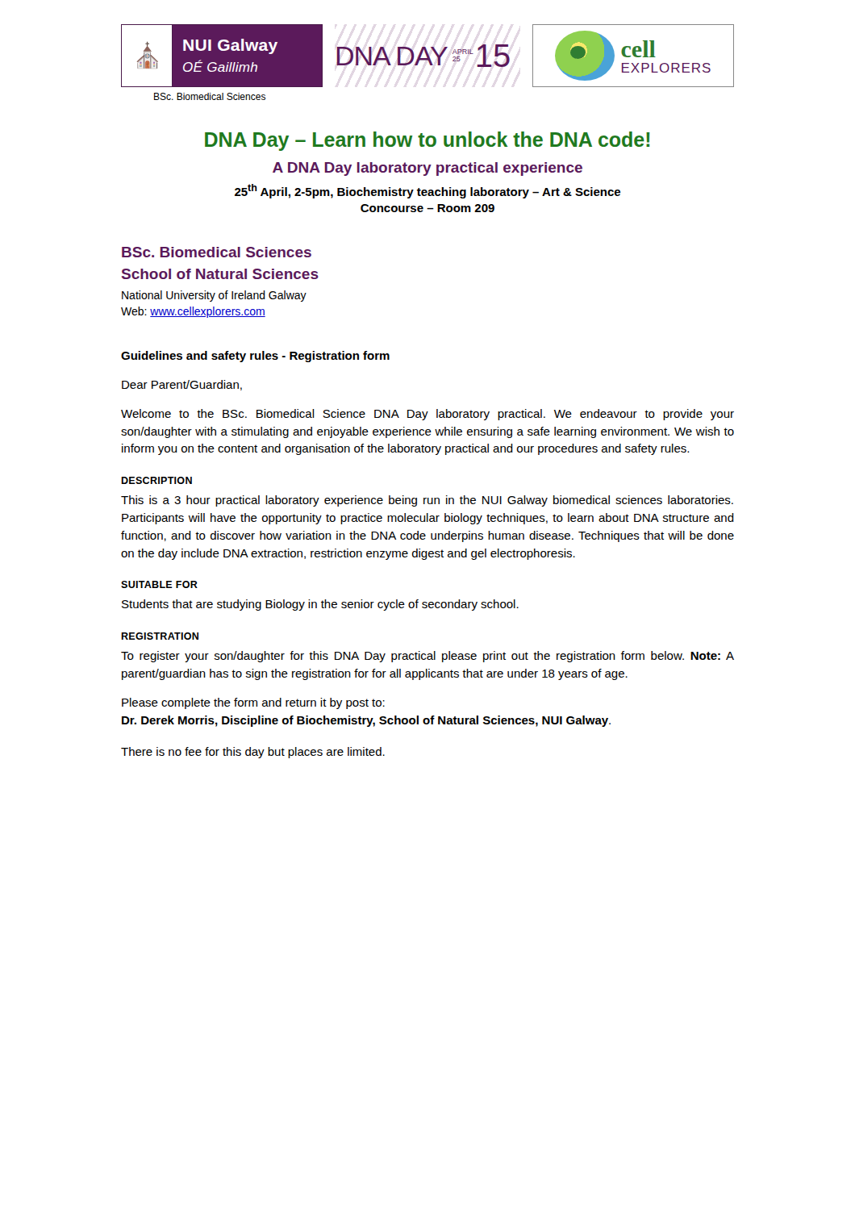⛪
NUI Galway OÉ Gaillimh
DNA DAY APRIL
25 15
cell
EXPLORERS
BSc. Biomedical Sciences
DNA Day – Learn how to unlock the DNA code!
A DNA Day laboratory practical experience
25th April, 2-5pm, Biochemistry teaching laboratory – Art & Science
Concourse – Room 209
BSc. Biomedical Sciences
School of Natural Sciences
National University of Ireland Galway
Web: www.cellexplorers.com
Guidelines and safety rules - Registration form
Dear Parent/Guardian,
Welcome to the BSc. Biomedical Science DNA Day laboratory practical. We endeavour to provide your son/daughter with a stimulating and enjoyable experience while ensuring a safe learning environment. We wish to inform you on the content and organisation of the laboratory practical and our procedures and safety rules.
Description
This is a 3 hour practical laboratory experience being run in the NUI Galway biomedical sciences laboratories. Participants will have the opportunity to practice molecular biology techniques, to learn about DNA structure and function, and to discover how variation in the DNA code underpins human disease. Techniques that will be done on the day include DNA extraction, restriction enzyme digest and gel electrophoresis.
Suitable for
Students that are studying Biology in the senior cycle of secondary school.
Registration
To register your son/daughter for this DNA Day practical please print out the registration form below. Note: A parent/guardian has to sign the registration for for all applicants that are under 18 years of age.
Please complete the form and return it by post to:
Dr. Derek Morris, Discipline of Biochemistry, School of Natural Sciences, NUI Galway.
There is no fee for this day but places are limited.